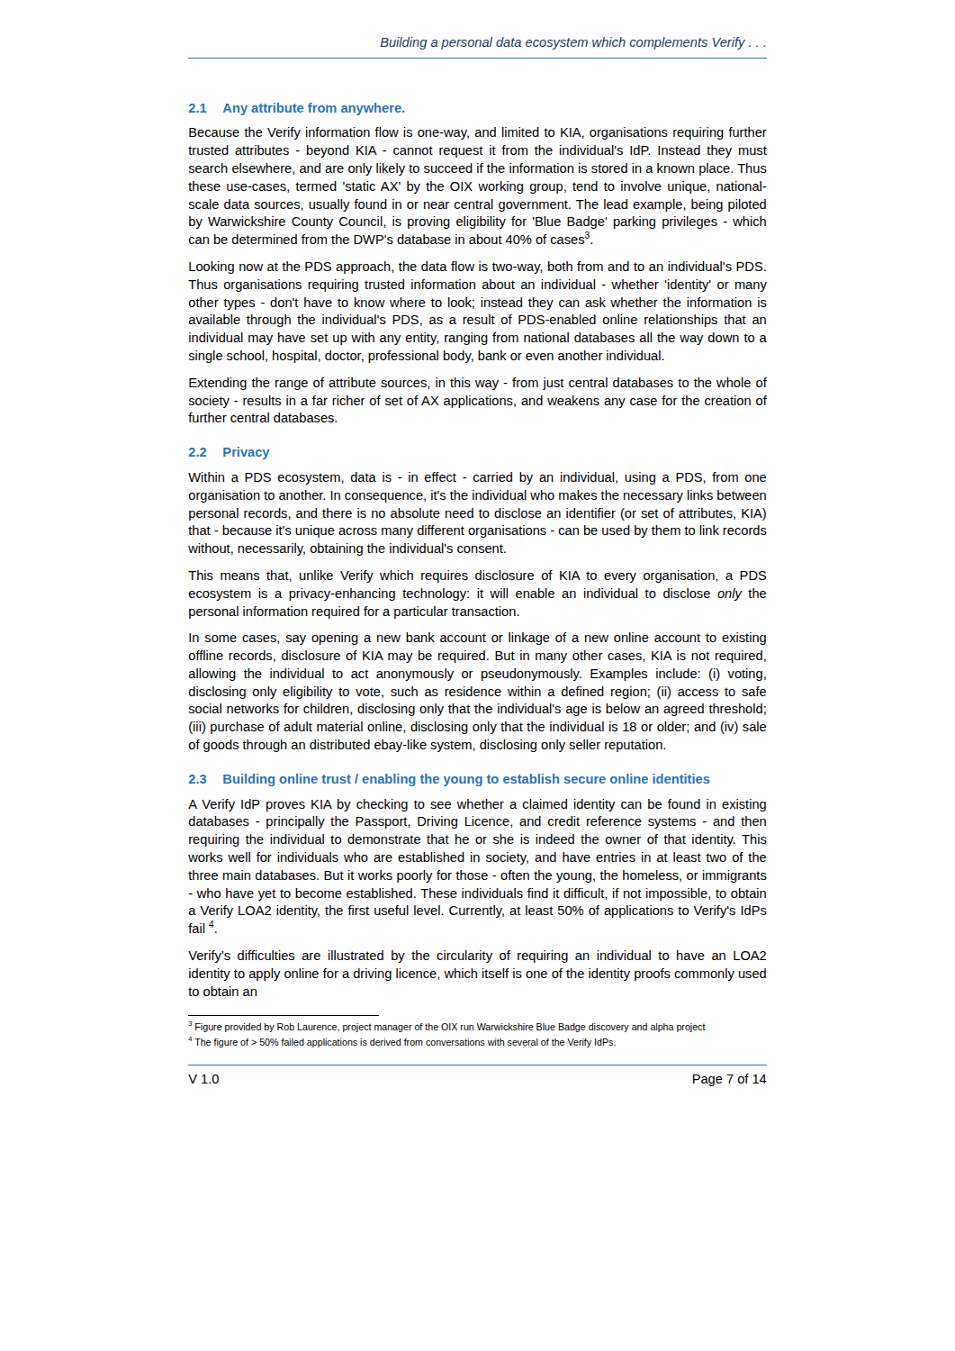Building a personal data ecosystem which complements Verify . . .
2.1 Any attribute from anywhere.
Because the Verify information flow is one-way, and limited to KIA, organisations requiring further trusted attributes - beyond KIA - cannot request it from the individual's IdP. Instead they must search elsewhere, and are only likely to succeed if the information is stored in a known place. Thus these use-cases, termed 'static AX' by the OIX working group, tend to involve unique, national-scale data sources, usually found in or near central government. The lead example, being piloted by Warwickshire County Council, is proving eligibility for 'Blue Badge' parking privileges - which can be determined from the DWP's database in about 40% of cases3.
Looking now at the PDS approach, the data flow is two-way, both from and to an individual's PDS. Thus organisations requiring trusted information about an individual - whether 'identity' or many other types - don't have to know where to look; instead they can ask whether the information is available through the individual's PDS, as a result of PDS-enabled online relationships that an individual may have set up with any entity, ranging from national databases all the way down to a single school, hospital, doctor, professional body, bank or even another individual.
Extending the range of attribute sources, in this way - from just central databases to the whole of society - results in a far richer of set of AX applications, and weakens any case for the creation of further central databases.
2.2 Privacy
Within a PDS ecosystem, data is - in effect - carried by an individual, using a PDS, from one organisation to another. In consequence, it's the individual who makes the necessary links between personal records, and there is no absolute need to disclose an identifier (or set of attributes, KIA) that - because it's unique across many different organisations - can be used by them to link records without, necessarily, obtaining the individual's consent.
This means that, unlike Verify which requires disclosure of KIA to every organisation, a PDS ecosystem is a privacy-enhancing technology: it will enable an individual to disclose only the personal information required for a particular transaction.
In some cases, say opening a new bank account or linkage of a new online account to existing offline records, disclosure of KIA may be required. But in many other cases, KIA is not required, allowing the individual to act anonymously or pseudonymously. Examples include: (i) voting, disclosing only eligibility to vote, such as residence within a defined region; (ii) access to safe social networks for children, disclosing only that the individual's age is below an agreed threshold; (iii) purchase of adult material online, disclosing only that the individual is 18 or older; and (iv) sale of goods through an distributed ebay-like system, disclosing only seller reputation.
2.3 Building online trust / enabling the young to establish secure online identities
A Verify IdP proves KIA by checking to see whether a claimed identity can be found in existing databases - principally the Passport, Driving Licence, and credit reference systems - and then requiring the individual to demonstrate that he or she is indeed the owner of that identity. This works well for individuals who are established in society, and have entries in at least two of the three main databases. But it works poorly for those - often the young, the homeless, or immigrants - who have yet to become established. These individuals find it difficult, if not impossible, to obtain a Verify LOA2 identity, the first useful level. Currently, at least 50% of applications to Verify's IdPs fail 4.
Verify's difficulties are illustrated by the circularity of requiring an individual to have an LOA2 identity to apply online for a driving licence, which itself is one of the identity proofs commonly used to obtain an
3 Figure provided by Rob Laurence, project manager of the OIX run Warwickshire Blue Badge discovery and alpha project
4 The figure of > 50% failed applications is derived from conversations with several of the Verify IdPs.
V 1.0 Page 7 of 14